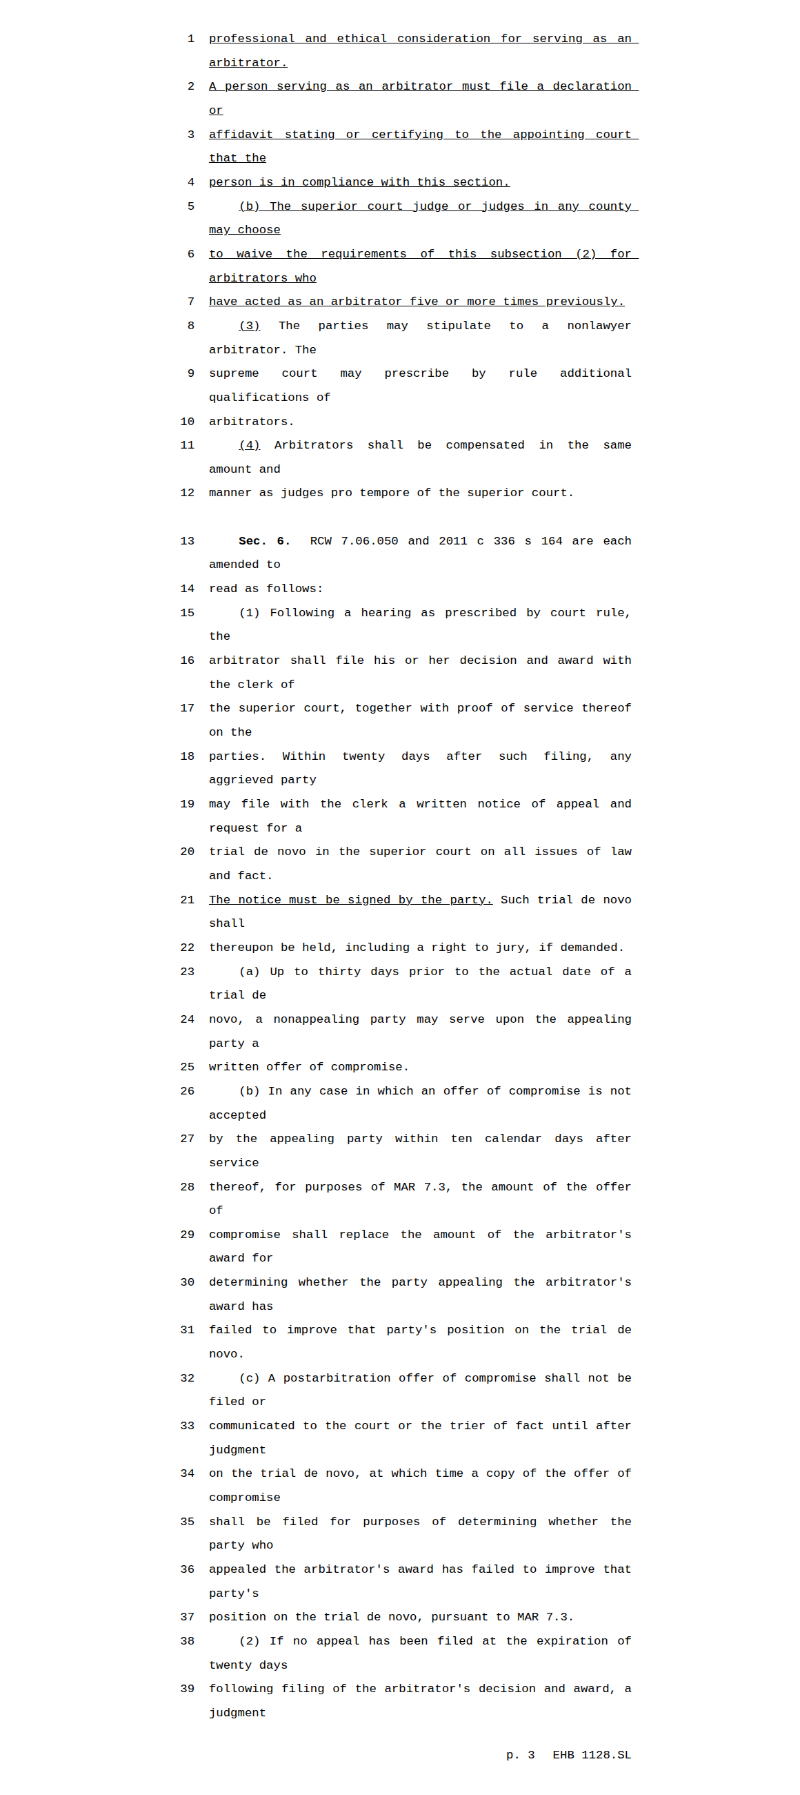1 professional and ethical consideration for serving as an arbitrator.
2 A person serving as an arbitrator must file a declaration or
3 affidavit stating or certifying to the appointing court that the
4 person is in compliance with this section.
5 (b) The superior court judge or judges in any county may choose
6 to waive the requirements of this subsection (2) for arbitrators who
7 have acted as an arbitrator five or more times previously.
8 (3) The parties may stipulate to a nonlawyer arbitrator. The
9 supreme court may prescribe by rule additional qualifications of
10 arbitrators.
11 (4) Arbitrators shall be compensated in the same amount and
12 manner as judges pro tempore of the superior court.
13 Sec. 6. RCW 7.06.050 and 2011 c 336 s 164 are each amended to
14 read as follows:
15 (1) Following a hearing as prescribed by court rule, the
16 arbitrator shall file his or her decision and award with the clerk of
17 the superior court, together with proof of service thereof on the
18 parties. Within twenty days after such filing, any aggrieved party
19 may file with the clerk a written notice of appeal and request for a
20 trial de novo in the superior court on all issues of law and fact.
21 The notice must be signed by the party. Such trial de novo shall
22 thereupon be held, including a right to jury, if demanded.
23 (a) Up to thirty days prior to the actual date of a trial de
24 novo, a nonappealing party may serve upon the appealing party a
25 written offer of compromise.
26 (b) In any case in which an offer of compromise is not accepted
27 by the appealing party within ten calendar days after service
28 thereof, for purposes of MAR 7.3, the amount of the offer of
29 compromise shall replace the amount of the arbitrator's award for
30 determining whether the party appealing the arbitrator's award has
31 failed to improve that party's position on the trial de novo.
32 (c) A postarbitration offer of compromise shall not be filed or
33 communicated to the court or the trier of fact until after judgment
34 on the trial de novo, at which time a copy of the offer of compromise
35 shall be filed for purposes of determining whether the party who
36 appealed the arbitrator's award has failed to improve that party's
37 position on the trial de novo, pursuant to MAR 7.3.
38 (2) If no appeal has been filed at the expiration of twenty days
39 following filing of the arbitrator's decision and award, a judgment
p. 3 EHB 1128.SL